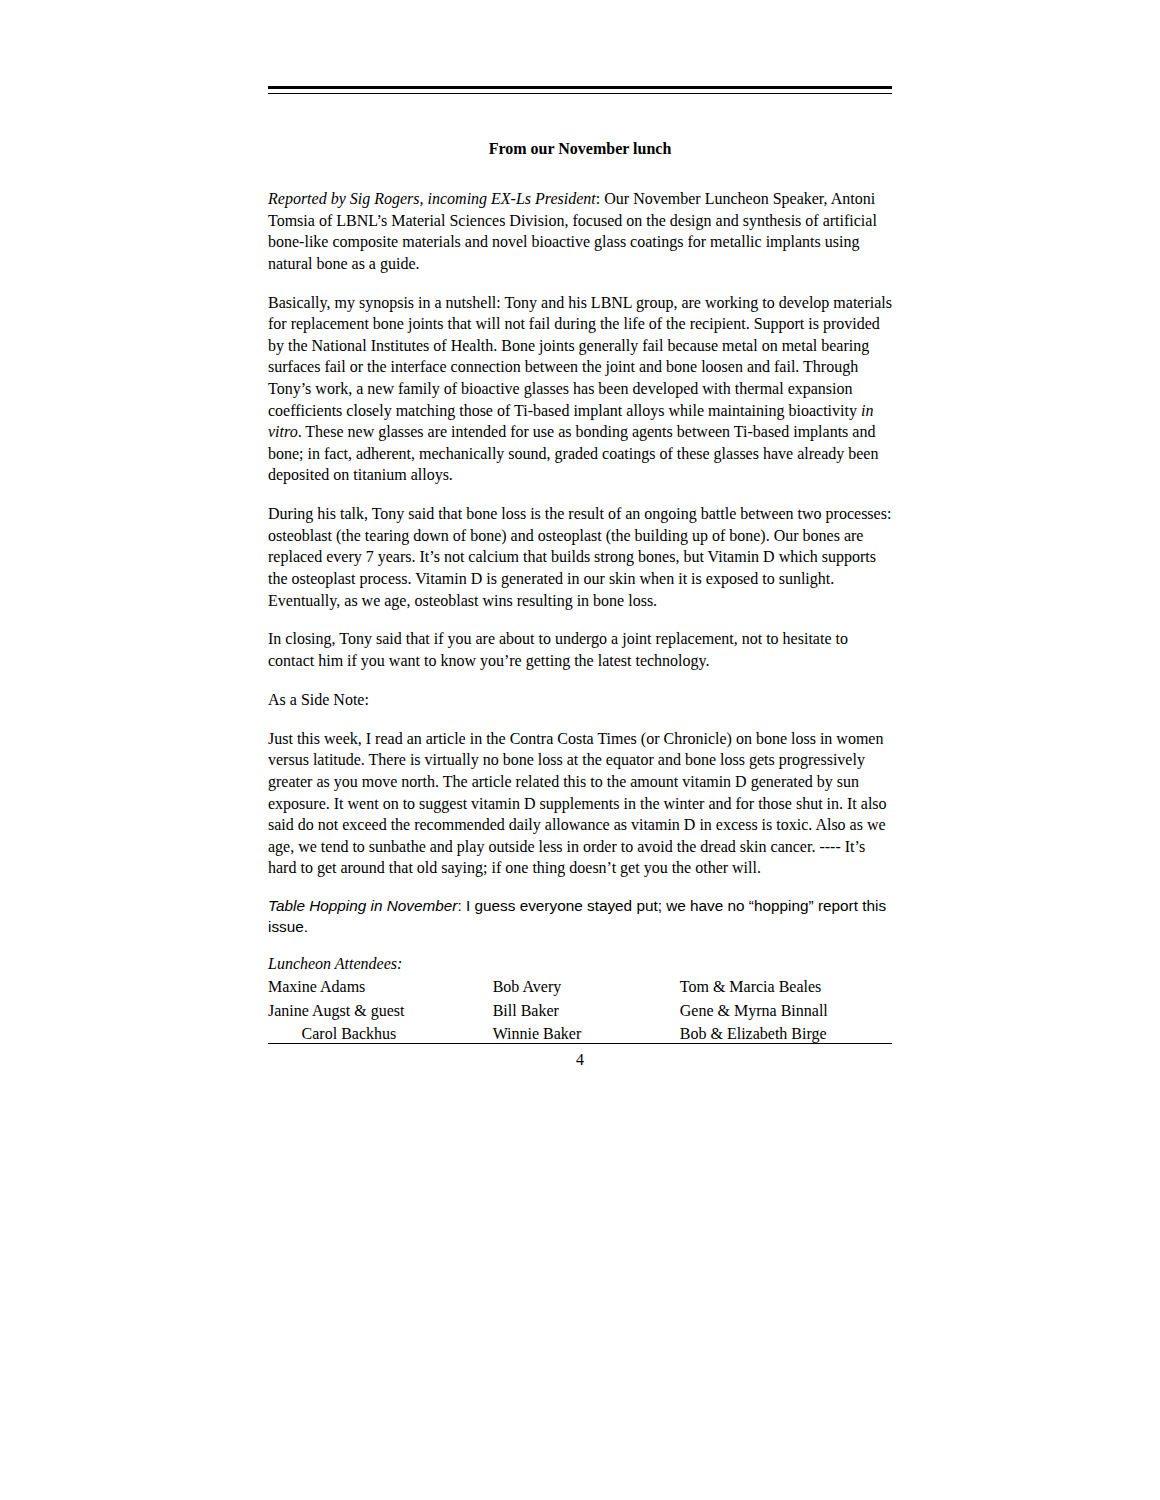From our November lunch
Reported by Sig Rogers, incoming EX-Ls President: Our November Luncheon Speaker, Antoni Tomsia of LBNL’s Material Sciences Division, focused on the design and synthesis of artificial bone-like composite materials and novel bioactive glass coatings for metallic implants using natural bone as a guide.
Basically, my synopsis in a nutshell: Tony and his LBNL group, are working to develop materials for replacement bone joints that will not fail during the life of the recipient. Support is provided by the National Institutes of Health. Bone joints generally fail because metal on metal bearing surfaces fail or the interface connection between the joint and bone loosen and fail. Through Tony’s work, a new family of bioactive glasses has been developed with thermal expansion coefficients closely matching those of Ti-based implant alloys while maintaining bioactivity in vitro. These new glasses are intended for use as bonding agents between Ti-based implants and bone; in fact, adherent, mechanically sound, graded coatings of these glasses have already been deposited on titanium alloys.
During his talk, Tony said that bone loss is the result of an ongoing battle between two processes: osteoblast (the tearing down of bone) and osteoplast (the building up of bone). Our bones are replaced every 7 years. It’s not calcium that builds strong bones, but Vitamin D which supports the osteoplast process. Vitamin D is generated in our skin when it is exposed to sunlight. Eventually, as we age, osteoblast wins resulting in bone loss.
In closing, Tony said that if you are about to undergo a joint replacement, not to hesitate to contact him if you want to know you’re getting the latest technology.
As a Side Note:
Just this week, I read an article in the Contra Costa Times (or Chronicle) on bone loss in women versus latitude. There is virtually no bone loss at the equator and bone loss gets progressively greater as you move north. The article related this to the amount vitamin D generated by sun exposure. It went on to suggest vitamin D supplements in the winter and for those shut in. It also said do not exceed the recommended daily allowance as vitamin D in excess is toxic. Also as we age, we tend to sunbathe and play outside less in order to avoid the dread skin cancer. ---- It’s hard to get around that old saying; if one thing doesn’t get you the other will.
Table Hopping in November: I guess everyone stayed put; we have no “hopping” report this issue.
Luncheon Attendees:
| Maxine Adams | Bob Avery | Tom & Marcia Beales |
| Janine Augst & guest | Bill Baker | Gene & Myrna Binnall |
| Carol Backhus | Winnie Baker | Bob & Elizabeth Birge |
4